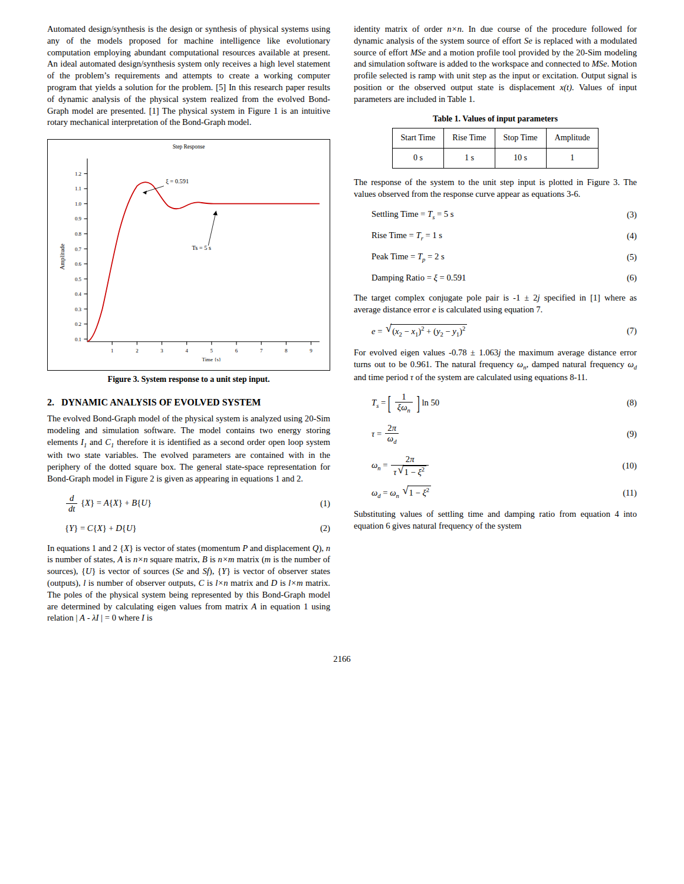Automated design/synthesis is the design or synthesis of physical systems using any of the models proposed for machine intelligence like evolutionary computation employing abundant computational resources available at present. An ideal automated design/synthesis system only receives a high level statement of the problem’s requirements and attempts to create a working computer program that yields a solution for the problem. [5] In this research paper results of dynamic analysis of the physical system realized from the evolved Bond-Graph model are presented. [1] The physical system in Figure 1 is an intuitive rotary mechanical interpretation of the Bond-Graph model.
Step Response
1.2 1.1 1.0 0.9 0.8 0.7 0.6 0.5 0.4 0.3 0.2 0.1 1 2 3 4 5 6 7 8 9 Amplitude Time {s} ξ = 0.591 Ts = 5 s
Figure 3. System response to a unit step input.
2. Dynamic Analysis of Evolved System
The evolved Bond-Graph model of the physical system is analyzed using 20-Sim modeling and simulation software. The model contains two energy storing elements I1 and C1 therefore it is identified as a second order open loop system with two state variables. The evolved parameters are contained with in the periphery of the dotted square box. The general state-space representation for Bond-Graph model in Figure 2 is given as appearing in equations 1 and 2.
ddt {X} = A{X} + B{U}
(1)
{Y} = C{X} + D{U}
(2)
In equations 1 and 2 {X} is vector of states (momentum P and displacement Q), n is number of states, A is n×n square matrix, B is n×m matrix (m is the number of sources), {U} is vector of sources (Se and Sf), {Y} is vector of observer states (outputs), l is number of observer outputs, C is l×n matrix and D is l×m matrix. The poles of the physical system being represented by this Bond-Graph model are determined by calculating eigen values from matrix A in equation 1 using relation | A - λI | = 0 where I is
identity matrix of order n×n. In due course of the procedure followed for dynamic analysis of the system source of effort Se is replaced with a modulated source of effort MSe and a motion profile tool provided by the 20-Sim modeling and simulation software is added to the workspace and connected to MSe. Motion profile selected is ramp with unit step as the input or excitation. Output signal is position or the observed output state is displacement x(t). Values of input parameters are included in Table 1.
Table 1. Values of input parameters
| Start Time | Rise Time | Stop Time | Amplitude |
| --- | --- | --- | --- |
| 0 s | 1 s | 10 s | 1 |
The response of the system to the unit step input is plotted in Figure 3. The values observed from the response curve appear as equations 3-6.
Settling Time = Ts = 5 s
(3)
Rise Time = Tr = 1 s
(4)
Peak Time = Tp = 2 s
(5)
Damping Ratio = ξ = 0.591
(6)
The target complex conjugate pole pair is -1 ± 2j specified in [1] where as average distance error e is calculated using equation 7.
e = (x2 − x1)2 + (y2 − y1)2
(7)
For evolved eigen values -0.78 ± 1.063j the maximum average distance error turns out to be 0.961. The natural frequency ωn, damped natural frequency ωd and time period τ of the system are calculated using equations 8-11.
Ts = 1 ξωn ln 50
(8)
τ = 2π ωd
(9)
ωn = 2π τ 1 − ξ2
(10)
ωd = ωn 1 − ξ2
(11)
Substituting values of settling time and damping ratio from equation 4 into equation 6 gives natural frequency of the system
2166